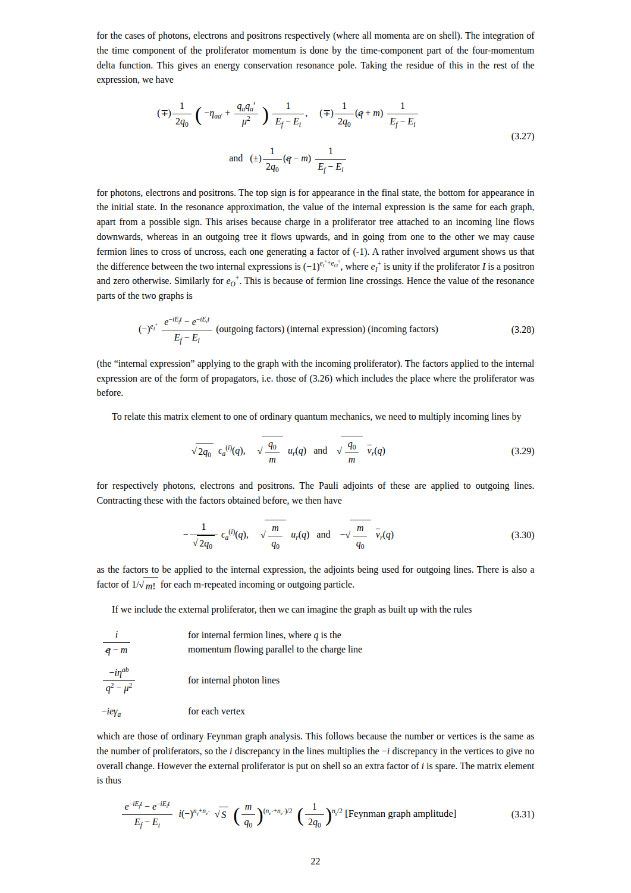for the cases of photons, electrons and positrons respectively (where all momenta are on shell). The integration of the time component of the proliferator momentum is done by the time-component part of the four-momentum delta function. This gives an energy conservation resonance pole. Taking the residue of this in the rest of the expression, we have
(∓)12q0 ( −ηaa′ + qaqa′μ2 ) 1 Ef − Ei, (∓)12q0(q + m) 1 Ef − Ei
and (±)12q0(q − m) 1 Ef − Ei
(3.27)
for photons, electrons and positrons. The top sign is for appearance in the final state, the bottom for appearance in the initial state. In the resonance approximation, the value of the internal expression is the same for each graph, apart from a possible sign. This arises because charge in a proliferator tree attached to an incoming line flows downwards, whereas in an outgoing tree it flows upwards, and in going from one to the other we may cause fermion lines to cross of uncross, each one generating a factor of (-1). A rather involved argument shows us that the difference between the two internal expressions is (−1)eI++eO+, where eI+ is unity if the proliferator I is a positron and zero otherwise. Similarly for eO+. This is because of fermion line crossings. Hence the value of the resonance parts of the two graphs is
(−)eI+ e−iEft − e−iEit Ef − Ei (outgoing factors) (internal expression) (incoming factors)
(3.28)
(the “internal expression” applying to the graph with the incoming proliferator). The factors applied to the internal expression are of the form of propagators, i.e. those of (3.26) which includes the place where the proliferator was before.
To relate this matrix element to one of ordinary quantum mechanics, we need to multiply incoming lines by
√2q0 ϵa(i)(q), √q0 m ur(q) and √q0 m vr(q)
(3.29)
for respectively photons, electrons and positrons. The Pauli adjoints of these are applied to outgoing lines. Contracting these with the factors obtained before, we then have
−1√2q0 ϵa(i)(q), √mq0 ur(q) and −√mq0 vr(q)
(3.30)
as the factors to be applied to the internal expression, the adjoints being used for outgoing lines. There is also a factor of 1/√m! for each m-repeated incoming or outgoing particle.
If we include the external proliferator, then we can imagine the graph as built up with the rules
iq − m
for internal fermion lines, where q is the
momentum flowing parallel to the charge line
−iηab q2 − μ2
for internal photon lines
−ieγa
for each vertex
which are those of ordinary Feynman graph analysis. This follows because the number or vertices is the same as the number of proliferators, so the i discrepancy in the lines multiplies the −i discrepancy in the vertices to give no overall change. However the external proliferator is put on shell so an extra factor of i is spare. The matrix element is thus
e−iEft − e−iEit Ef − Ei i(−)nγ+ne+ √S (mq0)(ne++ne−)/2 (12q0)nγ/2 [Feynman graph amplitude]
(3.31)
22